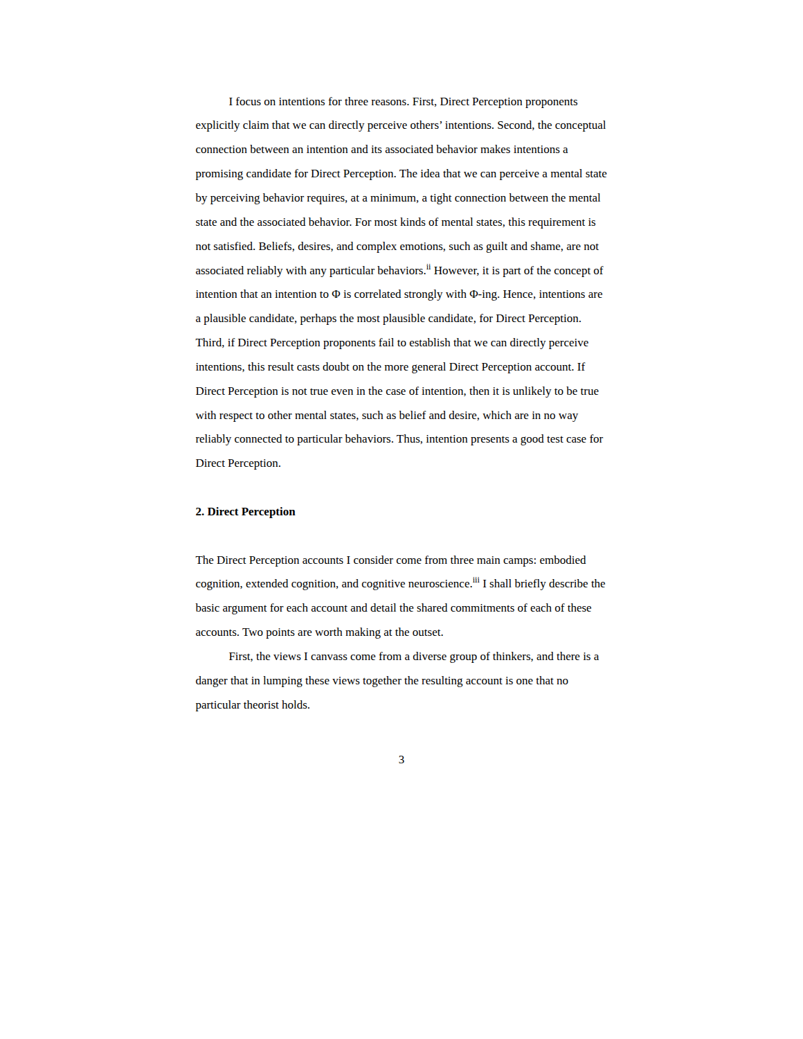I focus on intentions for three reasons. First, Direct Perception proponents explicitly claim that we can directly perceive others’ intentions. Second, the conceptual connection between an intention and its associated behavior makes intentions a promising candidate for Direct Perception. The idea that we can perceive a mental state by perceiving behavior requires, at a minimum, a tight connection between the mental state and the associated behavior. For most kinds of mental states, this requirement is not satisfied. Beliefs, desires, and complex emotions, such as guilt and shame, are not associated reliably with any particular behaviors.ii However, it is part of the concept of intention that an intention to Φ is correlated strongly with Φ-ing. Hence, intentions are a plausible candidate, perhaps the most plausible candidate, for Direct Perception. Third, if Direct Perception proponents fail to establish that we can directly perceive intentions, this result casts doubt on the more general Direct Perception account. If Direct Perception is not true even in the case of intention, then it is unlikely to be true with respect to other mental states, such as belief and desire, which are in no way reliably connected to particular behaviors. Thus, intention presents a good test case for Direct Perception.
2. Direct Perception
The Direct Perception accounts I consider come from three main camps: embodied cognition, extended cognition, and cognitive neuroscience.iii I shall briefly describe the basic argument for each account and detail the shared commitments of each of these accounts. Two points are worth making at the outset.
First, the views I canvass come from a diverse group of thinkers, and there is a danger that in lumping these views together the resulting account is one that no particular theorist holds.
3